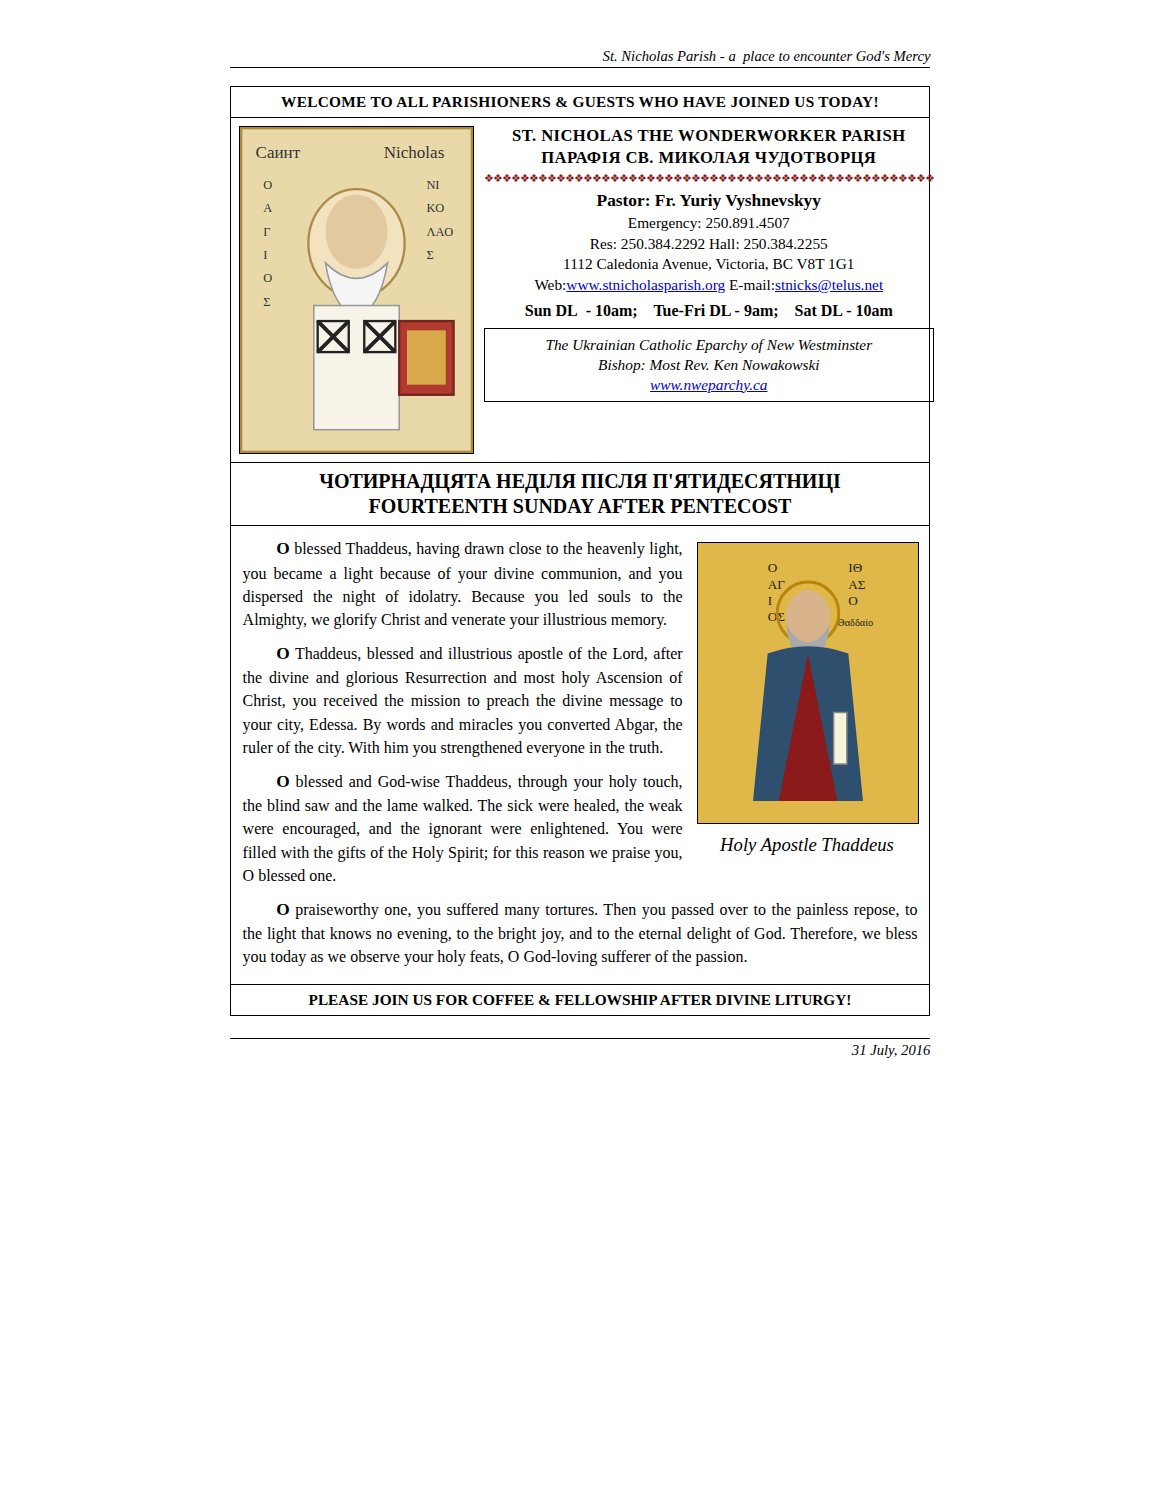St. Nicholas Parish - a place to encounter God's Mercy
WELCOME TO ALL PARISHIONERS & GUESTS WHO HAVE JOINED US TODAY!
ST. NICHOLAS THE WONDERWORKER PARISH
ПАРАФІЯ СВ. МИКОЛАЯ ЧУДОТВОРЦЯ
❖❖❖❖❖❖❖❖❖❖❖❖❖❖❖❖❖❖❖❖❖❖❖❖❖❖❖❖❖❖❖❖❖❖❖❖❖❖❖❖❖❖❖❖❖❖❖❖❖❖
Pastor: Fr. Yuriy Vyshnevskyy
Emergency: 250.891.4507
Res: 250.384.2292 Hall: 250.384.2255
1112 Caledonia Avenue, Victoria, BC V8T 1G1
Web:www.stnicholasparish.org E-mail:stnicks@telus.net
Sun DL - 10am; Tue-Fri DL - 9am; Sat DL - 10am
The Ukrainian Catholic Eparchy of New Westminster
Bishop: Most Rev. Ken Nowakowski
www.nweparchy.ca
ЧОТИРНАДЦЯТА НЕДІЛЯ ПІСЛЯ П'ЯТИДЕСЯТНИЦІ
FOURTEENTH SUNDAY AFTER PENTECOST
Holy Apostle Thaddeus
O blessed Thaddeus, having drawn close to the heavenly light, you became a light because of your divine communion, and you dispersed the night of idolatry. Because you led souls to the Almighty, we glorify Christ and venerate your illustrious memory.
O Thaddeus, blessed and illustrious apostle of the Lord, after the divine and glorious Resurrection and most holy Ascension of Christ, you received the mission to preach the divine message to your city, Edessa. By words and miracles you converted Abgar, the ruler of the city. With him you strengthened everyone in the truth.
O blessed and God-wise Thaddeus, through your holy touch, the blind saw and the lame walked. The sick were healed, the weak were encouraged, and the ignorant were enlightened. You were filled with the gifts of the Holy Spirit; for this reason we praise you, O blessed one.
O praiseworthy one, you suffered many tortures. Then you passed over to the painless repose, to the light that knows no evening, to the bright joy, and to the eternal delight of God. Therefore, we bless you today as we observe your holy feats, O God-loving sufferer of the passion.
PLEASE JOIN US FOR COFFEE & FELLOWSHIP AFTER DIVINE LITURGY!
31 July, 2016